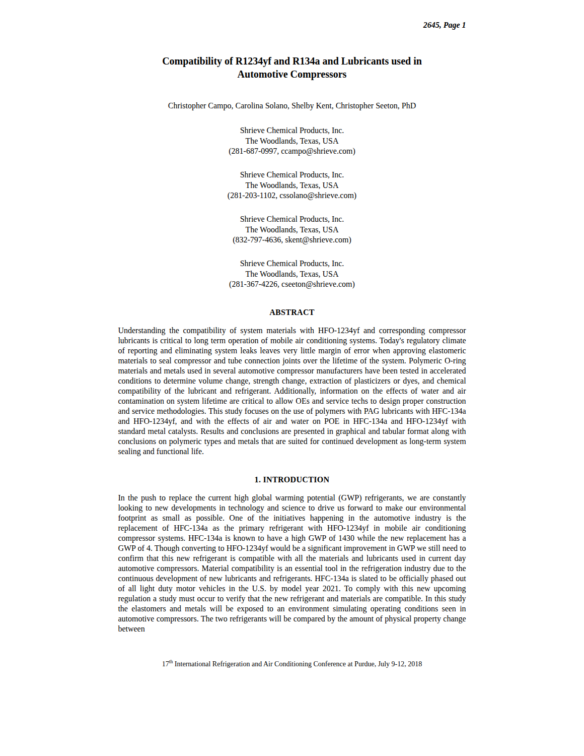2645, Page 1
Compatibility of R1234yf and R134a and Lubricants used in Automotive Compressors
Christopher Campo, Carolina Solano, Shelby Kent, Christopher Seeton, PhD
Shrieve Chemical Products, Inc.
The Woodlands, Texas, USA
(281-687-0997, ccampo@shrieve.com)
Shrieve Chemical Products, Inc.
The Woodlands, Texas, USA
(281-203-1102, cssolano@shrieve.com)
Shrieve Chemical Products, Inc.
The Woodlands, Texas, USA
(832-797-4636, skent@shrieve.com)
Shrieve Chemical Products, Inc.
The Woodlands, Texas, USA
(281-367-4226, cseeton@shrieve.com)
ABSTRACT
Understanding the compatibility of system materials with HFO-1234yf and corresponding compressor lubricants is critical to long term operation of mobile air conditioning systems. Today's regulatory climate of reporting and eliminating system leaks leaves very little margin of error when approving elastomeric materials to seal compressor and tube connection joints over the lifetime of the system. Polymeric O-ring materials and metals used in several automotive compressor manufacturers have been tested in accelerated conditions to determine volume change, strength change, extraction of plasticizers or dyes, and chemical compatibility of the lubricant and refrigerant. Additionally, information on the effects of water and air contamination on system lifetime are critical to allow OEs and service techs to design proper construction and service methodologies. This study focuses on the use of polymers with PAG lubricants with HFC-134a and HFO-1234yf, and with the effects of air and water on POE in HFC-134a and HFO-1234yf with standard metal catalysts. Results and conclusions are presented in graphical and tabular format along with conclusions on polymeric types and metals that are suited for continued development as long-term system sealing and functional life.
1. INTRODUCTION
In the push to replace the current high global warming potential (GWP) refrigerants, we are constantly looking to new developments in technology and science to drive us forward to make our environmental footprint as small as possible. One of the initiatives happening in the automotive industry is the replacement of HFC-134a as the primary refrigerant with HFO-1234yf in mobile air conditioning compressor systems. HFC-134a is known to have a high GWP of 1430 while the new replacement has a GWP of 4. Though converting to HFO-1234yf would be a significant improvement in GWP we still need to confirm that this new refrigerant is compatible with all the materials and lubricants used in current day automotive compressors. Material compatibility is an essential tool in the refrigeration industry due to the continuous development of new lubricants and refrigerants. HFC-134a is slated to be officially phased out of all light duty motor vehicles in the U.S. by model year 2021. To comply with this new upcoming regulation a study must occur to verify that the new refrigerant and materials are compatible. In this study the elastomers and metals will be exposed to an environment simulating operating conditions seen in automotive compressors. The two refrigerants will be compared by the amount of physical property change between
17th International Refrigeration and Air Conditioning Conference at Purdue, July 9-12, 2018